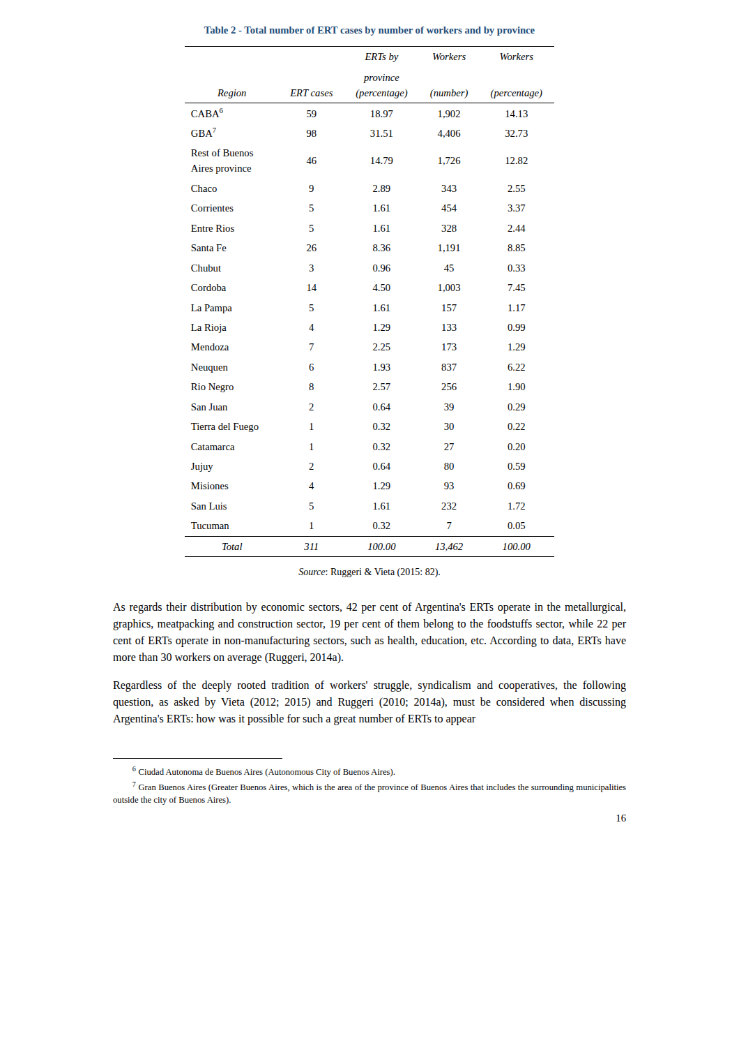Table 2 - Total number of ERT cases by number of workers and by province
| | | ERTs by | Workers | Workers |
| --- | --- | --- | --- | --- |
| Region | ERT cases | province (percentage) | (number) | (percentage) |
| CABA 6 | 59 | 18.97 | 1,902 | 14.13 |
| GBA 7 | 98 | 31.51 | 4,406 | 32.73 |
| Rest of Buenos Aires province | 46 | 14.79 | 1,726 | 12.82 |
| Chaco | 9 | 2.89 | 343 | 2.55 |
| Corrientes | 5 | 1.61 | 454 | 3.37 |
| Entre Rios | 5 | 1.61 | 328 | 2.44 |
| Santa Fe | 26 | 8.36 | 1,191 | 8.85 |
| Chubut | 3 | 0.96 | 45 | 0.33 |
| Cordoba | 14 | 4.50 | 1,003 | 7.45 |
| La Pampa | 5 | 1.61 | 157 | 1.17 |
| La Rioja | 4 | 1.29 | 133 | 0.99 |
| Mendoza | 7 | 2.25 | 173 | 1.29 |
| Neuquen | 6 | 1.93 | 837 | 6.22 |
| Rio Negro | 8 | 2.57 | 256 | 1.90 |
| San Juan | 2 | 0.64 | 39 | 0.29 |
| Tierra del Fuego | 1 | 0.32 | 30 | 0.22 |
| Catamarca | 1 | 0.32 | 27 | 0.20 |
| Jujuy | 2 | 0.64 | 80 | 0.59 |
| Misiones | 4 | 1.29 | 93 | 0.69 |
| San Luis | 5 | 1.61 | 232 | 1.72 |
| Tucuman | 1 | 0.32 | 7 | 0.05 |
| Total | 311 | 100.00 | 13,462 | 100.00 |
Source: Ruggeri & Vieta (2015: 82).
As regards their distribution by economic sectors, 42 per cent of Argentina's ERTs operate in the metallurgical, graphics, meatpacking and construction sector, 19 per cent of them belong to the foodstuffs sector, while 22 per cent of ERTs operate in non-manufacturing sectors, such as health, education, etc. According to data, ERTs have more than 30 workers on average (Ruggeri, 2014a).
Regardless of the deeply rooted tradition of workers' struggle, syndicalism and cooperatives, the following question, as asked by Vieta (2012; 2015) and Ruggeri (2010; 2014a), must be considered when discussing Argentina's ERTs: how was it possible for such a great number of ERTs to appear
6 Ciudad Autonoma de Buenos Aires (Autonomous City of Buenos Aires).
7 Gran Buenos Aires (Greater Buenos Aires, which is the area of the province of Buenos Aires that includes the surrounding municipalities outside the city of Buenos Aires).
16